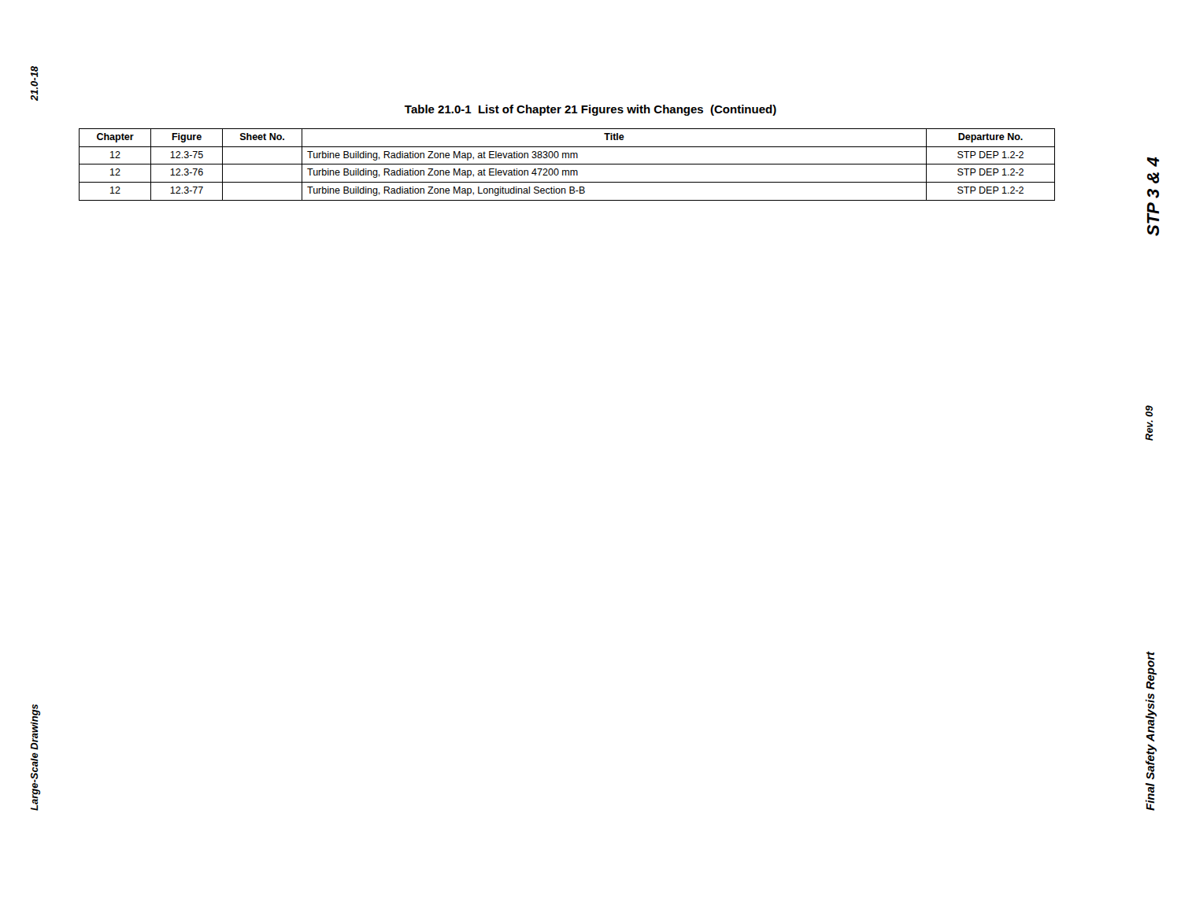21.0-18
Large-Scale Drawings
Rev. 09
STP 3 & 4
Final Safety Analysis Report
Table 21.0-1 List of Chapter 21 Figures with Changes (Continued)
| Chapter | Figure | Sheet No. | Title | Departure No. |
| --- | --- | --- | --- | --- |
| 12 | 12.3-75 | | Turbine Building, Radiation Zone Map, at Elevation 38300 mm | STP DEP 1.2-2 |
| 12 | 12.3-76 | | Turbine Building, Radiation Zone Map, at Elevation 47200 mm | STP DEP 1.2-2 |
| 12 | 12.3-77 | | Turbine Building, Radiation Zone Map, Longitudinal Section B-B | STP DEP 1.2-2 |